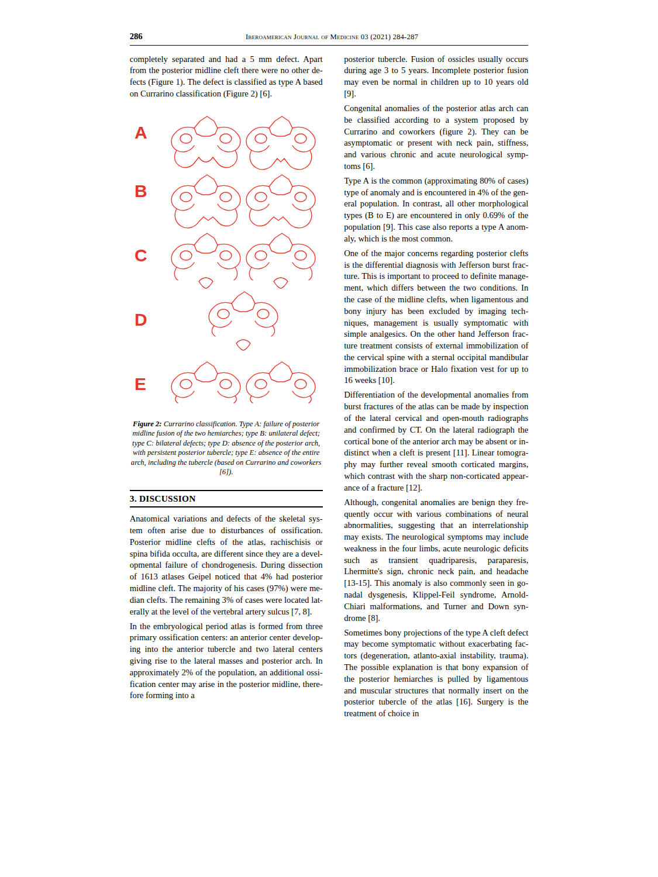286
Iberoamerican Journal of Medicine 03 (2021) 284-287
completely separated and had a 5 mm defect. Apart from the posterior midline cleft there were no other defects (Figure 1). The defect is classified as type A based on Currarino classification (Figure 2) [6].
A B C D E
Figure 2: Currarino classification. Type A: failure of posterior midline fusion of the two hemiarches; type B: unilateral defect; type C: bilateral defects; type D: absence of the posterior arch, with persistent posterior tubercle; type E: absence of the entire arch, including the tubercle (based on Currarino and coworkers [6]).
3. DISCUSSION
Anatomical variations and defects of the skeletal system often arise due to disturbances of ossification. Posterior midline clefts of the atlas, rachischisis or spina bifida occulta, are different since they are a developmental failure of chondrogenesis. During dissection of 1613 atlases Geipel noticed that 4% had posterior midline cleft. The majority of his cases (97%) were median clefts. The remaining 3% of cases were located laterally at the level of the vertebral artery sulcus [7, 8].
In the embryological period atlas is formed from three primary ossification centers: an anterior center developing into the anterior tubercle and two lateral centers giving rise to the lateral masses and posterior arch. In approximately 2% of the population, an additional ossification center may arise in the posterior midline, therefore forming into a
posterior tubercle. Fusion of ossicles usually occurs during age 3 to 5 years. Incomplete posterior fusion may even be normal in children up to 10 years old [9].
Congenital anomalies of the posterior atlas arch can be classified according to a system proposed by Currarino and coworkers (figure 2). They can be asymptomatic or present with neck pain, stiffness, and various chronic and acute neurological symptoms [6].
Type A is the common (approximating 80% of cases) type of anomaly and is encountered in 4% of the general population. In contrast, all other morphological types (B to E) are encountered in only 0.69% of the population [9]. This case also reports a type A anomaly, which is the most common.
One of the major concerns regarding posterior clefts is the differential diagnosis with Jefferson burst fracture. This is important to proceed to definite management, which differs between the two conditions. In the case of the midline clefts, when ligamentous and bony injury has been excluded by imaging techniques, management is usually symptomatic with simple analgesics. On the other hand Jefferson fracture treatment consists of external immobilization of the cervical spine with a sternal occipital mandibular immobilization brace or Halo fixation vest for up to 16 weeks [10].
Differentiation of the developmental anomalies from burst fractures of the atlas can be made by inspection of the lateral cervical and open-mouth radiographs and confirmed by CT. On the lateral radiograph the cortical bone of the anterior arch may be absent or indistinct when a cleft is present [11]. Linear tomography may further reveal smooth corticated margins, which contrast with the sharp non-corticated appearance of a fracture [12].
Although, congenital anomalies are benign they frequently occur with various combinations of neural abnormalities, suggesting that an interrelationship may exists. The neurological symptoms may include weakness in the four limbs, acute neurologic deficits such as transient quadriparesis, paraparesis, Lhermitte's sign, chronic neck pain, and headache [13-15]. This anomaly is also commonly seen in gonadal dysgenesis, Klippel-Feil syndrome, Arnold-Chiari malformations, and Turner and Down syndrome [8].
Sometimes bony projections of the type A cleft defect may become symptomatic without exacerbating factors (degeneration, atlanto-axial instability, trauma). The possible explanation is that bony expansion of the posterior hemiarches is pulled by ligamentous and muscular structures that normally insert on the posterior tubercle of the atlas [16]. Surgery is the treatment of choice in